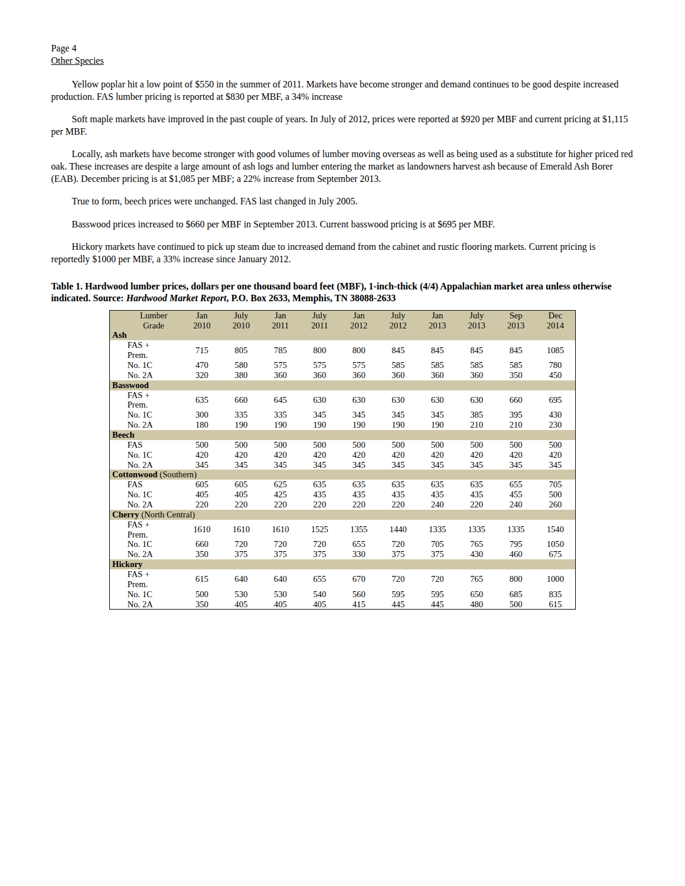Page 4
Other Species
Yellow poplar hit a low point of $550 in the summer of 2011. Markets have become stronger and demand continues to be good despite increased production. FAS lumber pricing is reported at $830 per MBF, a 34% increase
Soft maple markets have improved in the past couple of years. In July of 2012, prices were reported at $920 per MBF and current pricing at $1,115 per MBF.
Locally, ash markets have become stronger with good volumes of lumber moving overseas as well as being used as a substitute for higher priced red oak. These increases are despite a large amount of ash logs and lumber entering the market as landowners harvest ash because of Emerald Ash Borer (EAB). December pricing is at $1,085 per MBF; a 22% increase from September 2013.
True to form, beech prices were unchanged. FAS last changed in July 2005.
Basswood prices increased to $660 per MBF in September 2013. Current basswood pricing is at $695 per MBF.
Hickory markets have continued to pick up steam due to increased demand from the cabinet and rustic flooring markets. Current pricing is reportedly $1000 per MBF, a 33% increase since January 2012.
Table 1. Hardwood lumber prices, dollars per one thousand board feet (MBF), 1-inch-thick (4/4) Appalachian market area unless otherwise indicated. Source: Hardwood Market Report, P.O. Box 2633, Memphis, TN 38088-2633
| | Lumber Grade | Jan 2010 | July 2010 | Jan 2011 | July 2011 | Jan 2012 | July 2012 | Jan 2013 | July 2013 | Sep 2013 | Dec 2014 |
| --- | --- | --- | --- | --- | --- | --- | --- | --- | --- | --- | --- |
| Ash |
| | FAS + Prem. | 715 | 805 | 785 | 800 | 800 | 845 | 845 | 845 | 845 | 1085 |
| | No. 1C | 470 | 580 | 575 | 575 | 575 | 585 | 585 | 585 | 585 | 780 |
| | No. 2A | 320 | 380 | 360 | 360 | 360 | 360 | 360 | 360 | 350 | 450 |
| Basswood |
| | FAS + Prem. | 635 | 660 | 645 | 630 | 630 | 630 | 630 | 630 | 660 | 695 |
| | No. 1C | 300 | 335 | 335 | 345 | 345 | 345 | 345 | 385 | 395 | 430 |
| | No. 2A | 180 | 190 | 190 | 190 | 190 | 190 | 190 | 210 | 210 | 230 |
| Beech |
| | FAS | 500 | 500 | 500 | 500 | 500 | 500 | 500 | 500 | 500 | 500 |
| | No. 1C | 420 | 420 | 420 | 420 | 420 | 420 | 420 | 420 | 420 | 420 |
| | No. 2A | 345 | 345 | 345 | 345 | 345 | 345 | 345 | 345 | 345 | 345 |
| Cottonwood (Southern) |
| | FAS | 605 | 605 | 625 | 635 | 635 | 635 | 635 | 635 | 655 | 705 |
| | No. 1C | 405 | 405 | 425 | 435 | 435 | 435 | 435 | 435 | 455 | 500 |
| | No. 2A | 220 | 220 | 220 | 220 | 220 | 220 | 240 | 220 | 240 | 260 |
| Cherry (North Central) |
| | FAS + Prem. | 1610 | 1610 | 1610 | 1525 | 1355 | 1440 | 1335 | 1335 | 1335 | 1540 |
| | No. 1C | 660 | 720 | 720 | 720 | 655 | 720 | 705 | 765 | 795 | 1050 |
| | No. 2A | 350 | 375 | 375 | 375 | 330 | 375 | 375 | 430 | 460 | 675 |
| Hickory |
| | FAS + Prem. | 615 | 640 | 640 | 655 | 670 | 720 | 720 | 765 | 800 | 1000 |
| | No. 1C | 500 | 530 | 530 | 540 | 560 | 595 | 595 | 650 | 685 | 835 |
| | No. 2A | 350 | 405 | 405 | 405 | 415 | 445 | 445 | 480 | 500 | 615 |